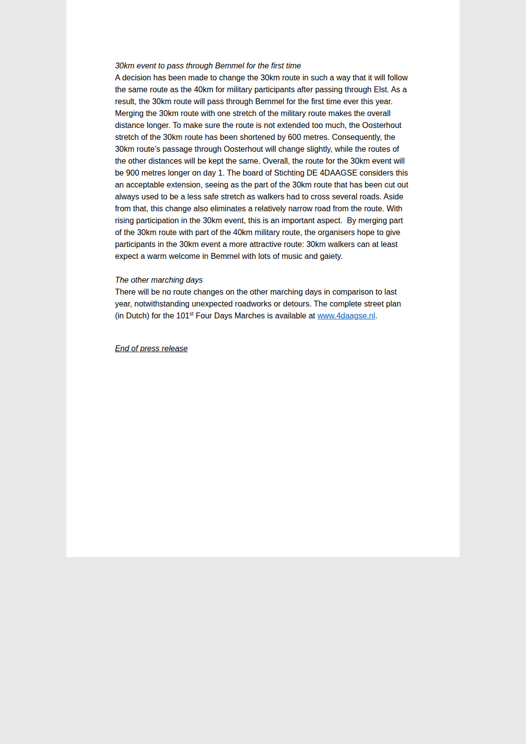30km event to pass through Bemmel for the first time
A decision has been made to change the 30km route in such a way that it will follow the same route as the 40km for military participants after passing through Elst. As a result, the 30km route will pass through Bemmel for the first time ever this year. Merging the 30km route with one stretch of the military route makes the overall distance longer. To make sure the route is not extended too much, the Oosterhout stretch of the 30km route has been shortened by 600 metres. Consequently, the 30km route’s passage through Oosterhout will change slightly, while the routes of the other distances will be kept the same. Overall, the route for the 30km event will be 900 metres longer on day 1. The board of Stichting DE 4DAAGSE considers this an acceptable extension, seeing as the part of the 30km route that has been cut out always used to be a less safe stretch as walkers had to cross several roads. Aside from that, this change also eliminates a relatively narrow road from the route. With rising participation in the 30km event, this is an important aspect. By merging part of the 30km route with part of the 40km military route, the organisers hope to give participants in the 30km event a more attractive route: 30km walkers can at least expect a warm welcome in Bemmel with lots of music and gaiety.
The other marching days
There will be no route changes on the other marching days in comparison to last year, notwithstanding unexpected roadworks or detours. The complete street plan (in Dutch) for the 101st Four Days Marches is available at www.4daagse.nl.
End of press release